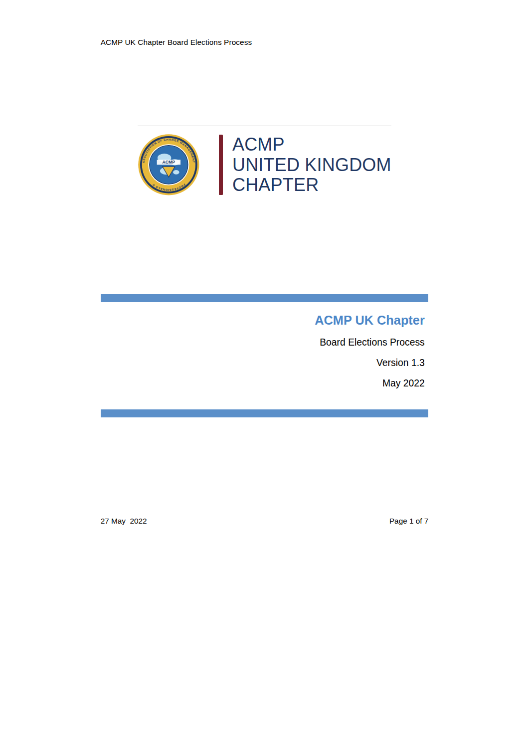ACMP UK Chapter Board Elections Process
ACMP ASSOCIATION OF CHANGE MANAGEMENT PROFESSIONALS ®
ACMP
UNITED KINGDOM
CHAPTER
ACMP UK Chapter
Board Elections Process
Version 1.3
May 2022
27 May 2022 Page 1 of 7